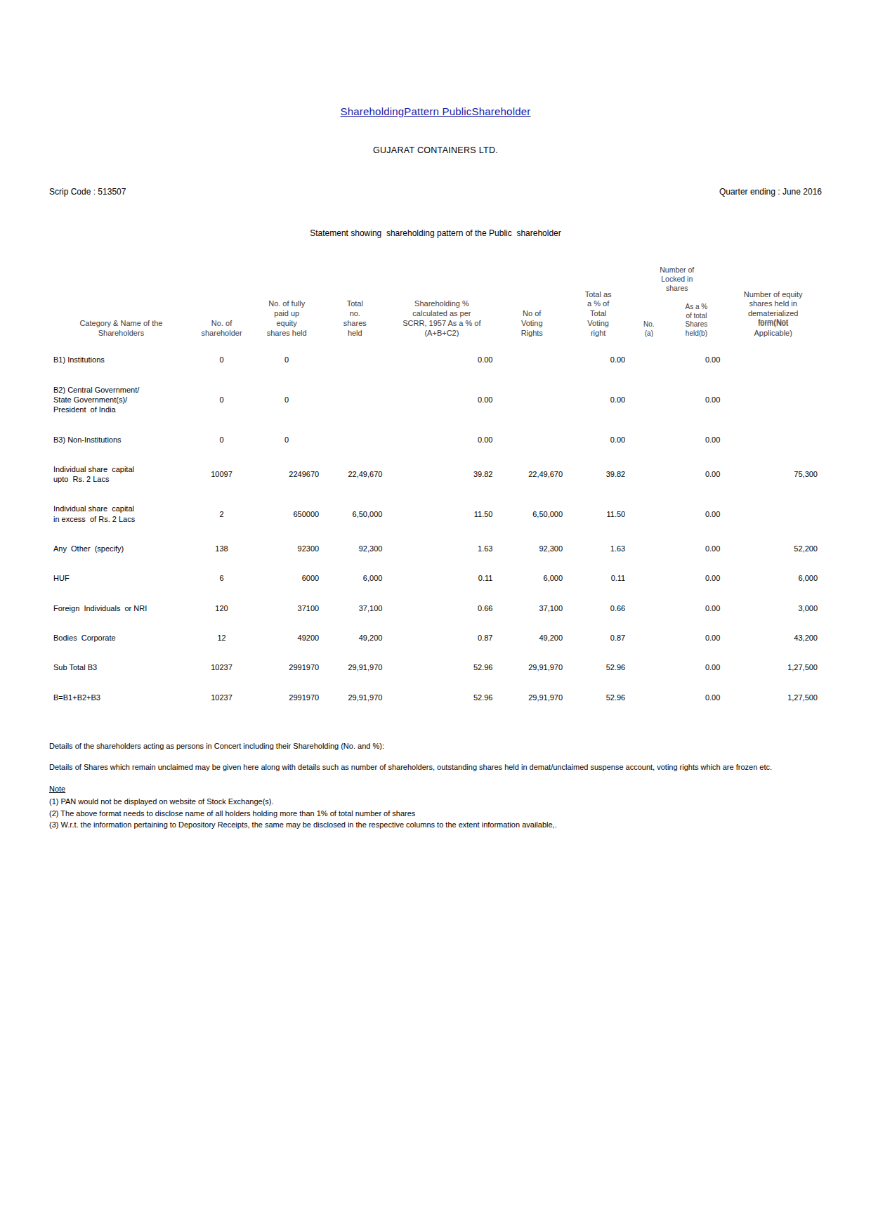ShareholdingPattern PublicShareholder
GUJARAT CONTAINERS LTD.
Scrip Code : 513507 Quarter ending : June 2016
Statement showing shareholding pattern of the Public shareholder
| Category & Name of the Shareholders | No. of shareholder | No. of fully paid up equity shares held | Total no. shares held | Shareholding % calculated as per SCRR, 1957 As a % of (A+B+C2) | No of Voting Rights | Total as a % of Total Voting right | Number of Locked in shares | Number of equity shares held in dematerialized form(Not form(Not Applicable) |
| --- | --- | --- | --- | --- | --- | --- | --- | --- |
| No. (a) | As a % of total Shares held(b) |
| B1) Institutions | 0 | 0 | | 0.00 | | 0.00 | | 0.00 | |
| B2) Central Government/ State Government(s)/ President of India | 0 | 0 | | 0.00 | | 0.00 | | 0.00 | |
| B3) Non-Institutions | 0 | 0 | | 0.00 | | 0.00 | | 0.00 | |
| Individual share capital upto Rs. 2 Lacs | 10097 | 2249670 | 22,49,670 | 39.82 | 22,49,670 | 39.82 | | 0.00 | 75,300 |
| Individual share capital in excess of Rs. 2 Lacs | 2 | 650000 | 6,50,000 | 11.50 | 6,50,000 | 11.50 | | 0.00 | |
| Any Other (specify) | 138 | 92300 | 92,300 | 1.63 | 92,300 | 1.63 | | 0.00 | 52,200 |
| HUF | 6 | 6000 | 6,000 | 0.11 | 6,000 | 0.11 | | 0.00 | 6,000 |
| Foreign Individuals or NRI | 120 | 37100 | 37,100 | 0.66 | 37,100 | 0.66 | | 0.00 | 3,000 |
| Bodies Corporate | 12 | 49200 | 49,200 | 0.87 | 49,200 | 0.87 | | 0.00 | 43,200 |
| Sub Total B3 | 10237 | 2991970 | 29,91,970 | 52.96 | 29,91,970 | 52.96 | | 0.00 | 1,27,500 |
| B=B1+B2+B3 | 10237 | 2991970 | 29,91,970 | 52.96 | 29,91,970 | 52.96 | | 0.00 | 1,27,500 |
Details of the shareholders acting as persons in Concert including their Shareholding (No. and %):
Details of Shares which remain unclaimed may be given here along with details such as number of shareholders, outstanding shares held in demat/unclaimed suspense account, voting rights which are frozen etc.
Note
(1) PAN would not be displayed on website of Stock Exchange(s).
(2) The above format needs to disclose name of all holders holding more than 1% of total number of shares
(3) W.r.t. the information pertaining to Depository Receipts, the same may be disclosed in the respective columns to the extent information available,.